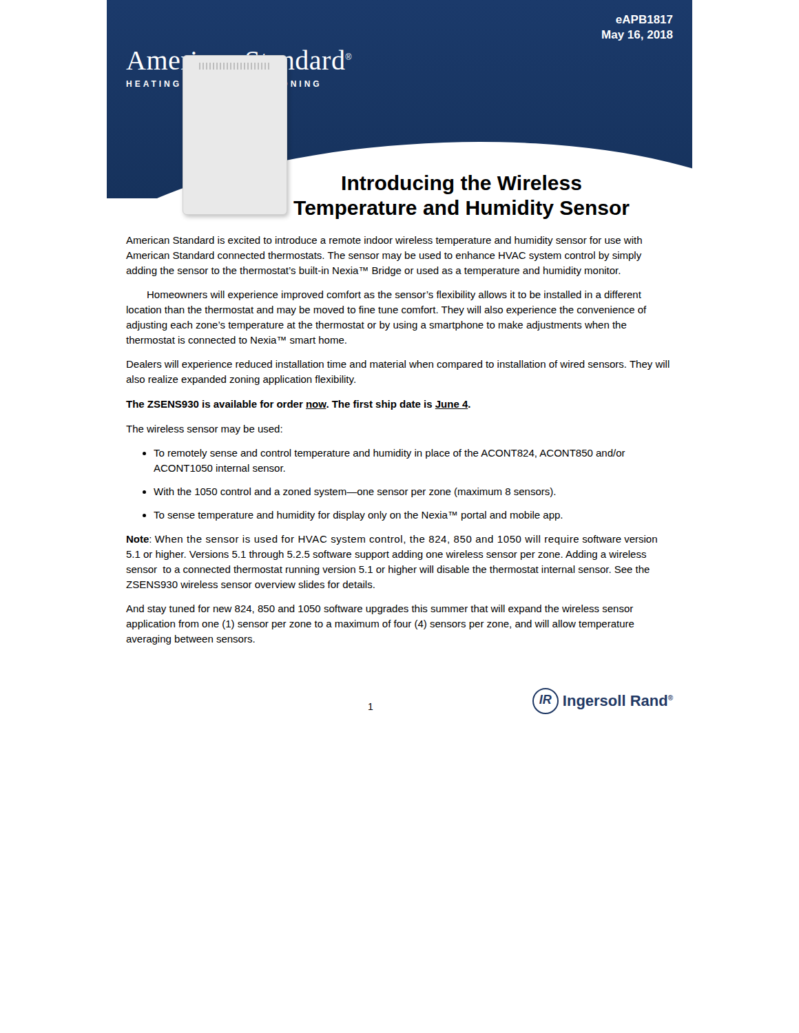eAPB1817
May 16, 2018
American Standard®
HEATING & AIR CONDITIONING
Introducing the Wireless
Temperature and Humidity Sensor
American Standard is excited to introduce a remote indoor wireless temperature and humidity sensor for use with American Standard connected thermostats. The sensor may be used to enhance HVAC system control by simply adding the sensor to the thermostat’s built-in Nexia™ Bridge or used as a temperature and humidity monitor.
Homeowners will experience improved comfort as the sensor’s flexibility allows it to be installed in a different location than the thermostat and may be moved to fine tune comfort. They will also experience the convenience of adjusting each zone’s temperature at the thermostat or by using a smartphone to make adjustments when the thermostat is connected to Nexia™ smart home.
Dealers will experience reduced installation time and material when compared to installation of wired sensors. They will also realize expanded zoning application flexibility.
The ZSENS930 is available for order now. The first ship date is June 4.
The wireless sensor may be used:
To remotely sense and control temperature and humidity in place of the ACONT824, ACONT850 and/or ACONT1050 internal sensor.
With the 1050 control and a zoned system—one sensor per zone (maximum 8 sensors).
To sense temperature and humidity for display only on the Nexia™ portal and mobile app.
Note: When the sensor is used for HVAC system control, the 824, 850 and 1050 will require software version 5.1 or higher. Versions 5.1 through 5.2.5 software support adding one wireless sensor per zone. Adding a wireless sensor to a connected thermostat running version 5.1 or higher will disable the thermostat internal sensor. See the ZSENS930 wireless sensor overview slides for details.
And stay tuned for new 824, 850 and 1050 software upgrades this summer that will expand the wireless sensor application from one (1) sensor per zone to a maximum of four (4) sensors per zone, and will allow temperature averaging between sensors.
1
IR Ingersoll Rand®